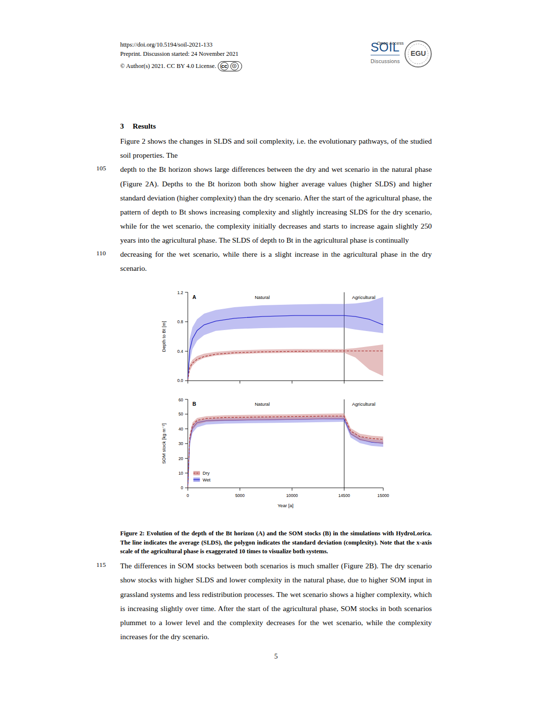https://doi.org/10.5194/soil-2021-133
Preprint. Discussion started: 24 November 2021
© Author(s) 2021. CC BY 4.0 License.
cc☉
Open Access
SOIL
Discussions
EGU
3 Results
Figure 2 shows the changes in SLDS and soil complexity, i.e. the evolutionary pathways, of the studied soil properties. The
105depth to the Bt horizon shows large differences between the dry and wet scenario in the natural phase (Figure 2A). Depths to the Bt horizon both show higher average values (higher SLDS) and higher standard deviation (higher complexity) than the dry scenario. After the start of the agricultural phase, the pattern of depth to Bt shows increasing complexity and slightly increasing SLDS for the dry scenario, while for the wet scenario, the complexity initially decreases and starts to increase again slightly 250 years into the agricultural phase. The SLDS of depth to Bt in the agricultural phase is continually
110decreasing for the wet scenario, while there is a slight increase in the agricultural phase in the dry scenario.
0.0 0.4 0.8 1.2 A Natural Agricultural Depth to Bt [m] 0 10 20 30 40 50 60 0 5000 10000 14500 15000 B Natural Agricultural SOM stock [kg m⁻²] Year [a] Dry Wet
Figure 2: Evolution of the depth of the Bt horizon (A) and the SOM stocks (B) in the simulations with HydroLorica. The line indicates the average (SLDS), the polygon indicates the standard deviation (complexity). Note that the x-axis scale of the agricultural phase is exaggerated 10 times to visualize both systems.
115 The differences in SOM stocks between both scenarios is much smaller (Figure 2B). The dry scenario show stocks with higher SLDS and lower complexity in the natural phase, due to higher SOM input in grassland systems and less redistribution processes. The wet scenario shows a higher complexity, which is increasing slightly over time. After the start of the agricultural phase, SOM stocks in both scenarios plummet to a lower level and the complexity decreases for the wet scenario, while the complexity increases for the dry scenario.
5